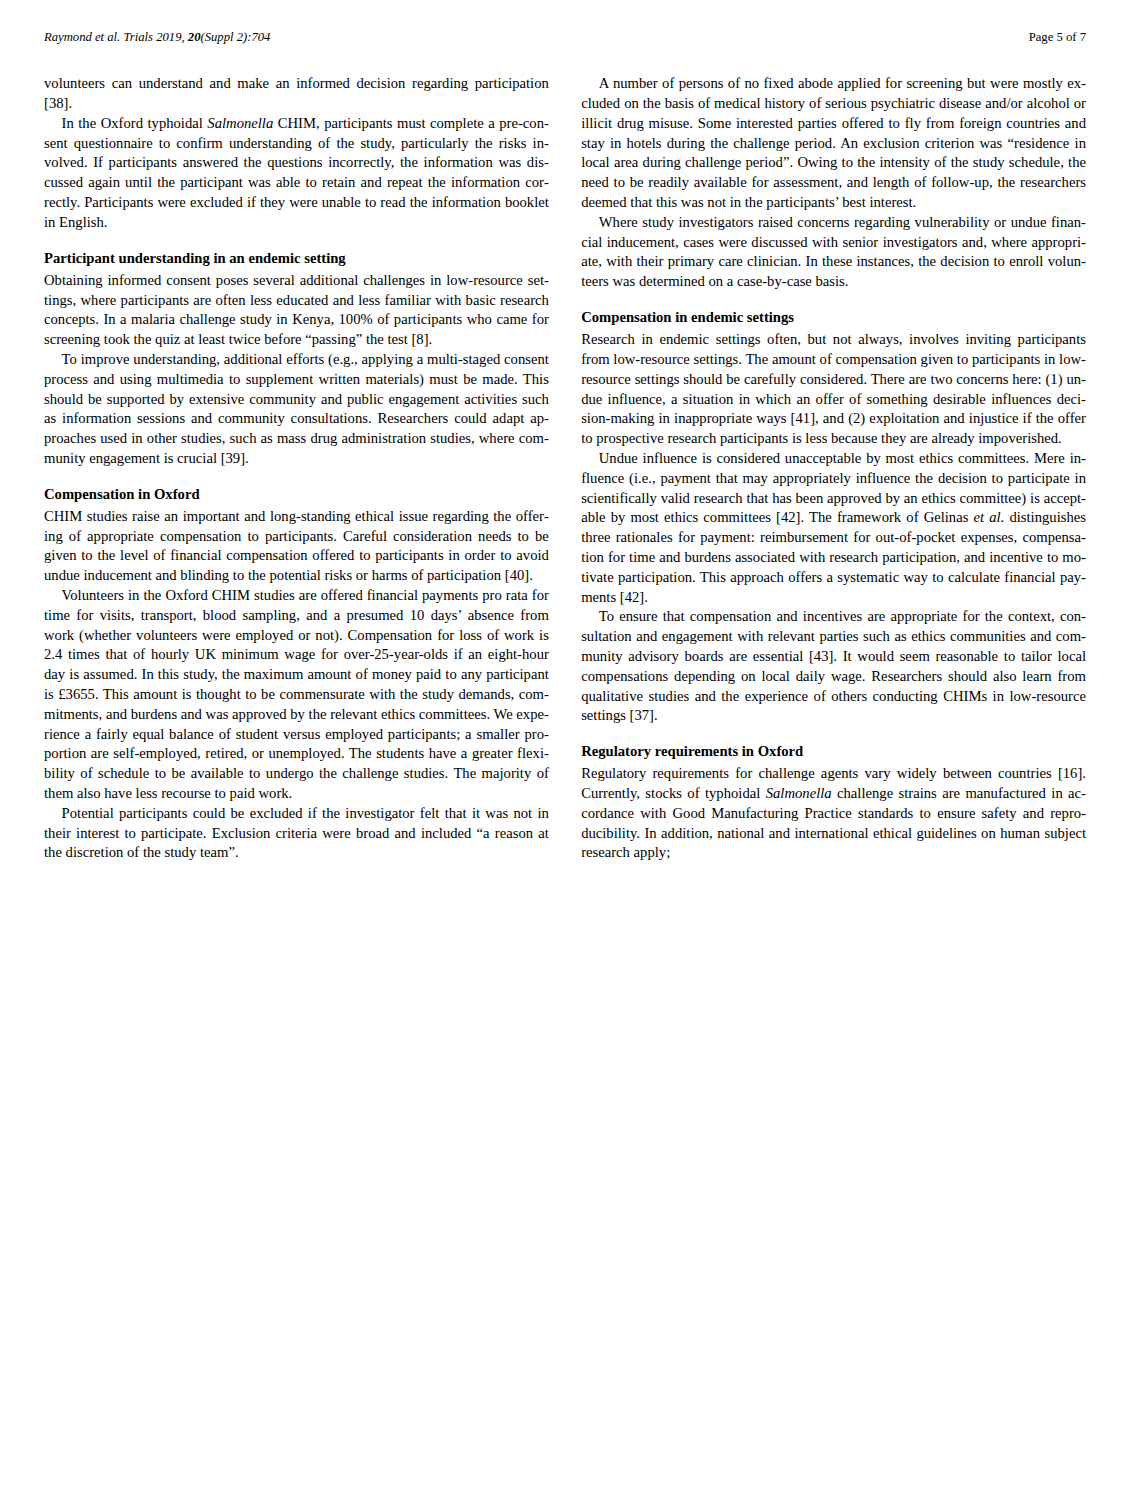Raymond et al. Trials 2019, 20(Suppl 2):704
Page 5 of 7
volunteers can understand and make an informed decision regarding participation [38].
In the Oxford typhoidal Salmonella CHIM, participants must complete a pre-consent questionnaire to confirm understanding of the study, particularly the risks involved. If participants answered the questions incorrectly, the information was discussed again until the participant was able to retain and repeat the information correctly. Participants were excluded if they were unable to read the information booklet in English.
Participant understanding in an endemic setting
Obtaining informed consent poses several additional challenges in low-resource settings, where participants are often less educated and less familiar with basic research concepts. In a malaria challenge study in Kenya, 100% of participants who came for screening took the quiz at least twice before “passing” the test [8].
To improve understanding, additional efforts (e.g., applying a multi-staged consent process and using multimedia to supplement written materials) must be made. This should be supported by extensive community and public engagement activities such as information sessions and community consultations. Researchers could adapt approaches used in other studies, such as mass drug administration studies, where community engagement is crucial [39].
Compensation in Oxford
CHIM studies raise an important and long-standing ethical issue regarding the offering of appropriate compensation to participants. Careful consideration needs to be given to the level of financial compensation offered to participants in order to avoid undue inducement and blinding to the potential risks or harms of participation [40].
Volunteers in the Oxford CHIM studies are offered financial payments pro rata for time for visits, transport, blood sampling, and a presumed 10 days’ absence from work (whether volunteers were employed or not). Compensation for loss of work is 2.4 times that of hourly UK minimum wage for over-25-year-olds if an eight-hour day is assumed. In this study, the maximum amount of money paid to any participant is £3655. This amount is thought to be commensurate with the study demands, commitments, and burdens and was approved by the relevant ethics committees. We experience a fairly equal balance of student versus employed participants; a smaller proportion are self-employed, retired, or unemployed. The students have a greater flexibility of schedule to be available to undergo the challenge studies. The majority of them also have less recourse to paid work.
Potential participants could be excluded if the investigator felt that it was not in their interest to participate. Exclusion criteria were broad and included “a reason at the discretion of the study team”.
A number of persons of no fixed abode applied for screening but were mostly excluded on the basis of medical history of serious psychiatric disease and/or alcohol or illicit drug misuse. Some interested parties offered to fly from foreign countries and stay in hotels during the challenge period. An exclusion criterion was “residence in local area during challenge period”. Owing to the intensity of the study schedule, the need to be readily available for assessment, and length of follow-up, the researchers deemed that this was not in the participants’ best interest.
Where study investigators raised concerns regarding vulnerability or undue financial inducement, cases were discussed with senior investigators and, where appropriate, with their primary care clinician. In these instances, the decision to enroll volunteers was determined on a case-by-case basis.
Compensation in endemic settings
Research in endemic settings often, but not always, involves inviting participants from low-resource settings. The amount of compensation given to participants in low-resource settings should be carefully considered. There are two concerns here: (1) undue influence, a situation in which an offer of something desirable influences decision-making in inappropriate ways [41], and (2) exploitation and injustice if the offer to prospective research participants is less because they are already impoverished.
Undue influence is considered unacceptable by most ethics committees. Mere influence (i.e., payment that may appropriately influence the decision to participate in scientifically valid research that has been approved by an ethics committee) is acceptable by most ethics committees [42]. The framework of Gelinas et al. distinguishes three rationales for payment: reimbursement for out-of-pocket expenses, compensation for time and burdens associated with research participation, and incentive to motivate participation. This approach offers a systematic way to calculate financial payments [42].
To ensure that compensation and incentives are appropriate for the context, consultation and engagement with relevant parties such as ethics communities and community advisory boards are essential [43]. It would seem reasonable to tailor local compensations depending on local daily wage. Researchers should also learn from qualitative studies and the experience of others conducting CHIMs in low-resource settings [37].
Regulatory requirements in Oxford
Regulatory requirements for challenge agents vary widely between countries [16]. Currently, stocks of typhoidal Salmonella challenge strains are manufactured in accordance with Good Manufacturing Practice standards to ensure safety and reproducibility. In addition, national and international ethical guidelines on human subject research apply;